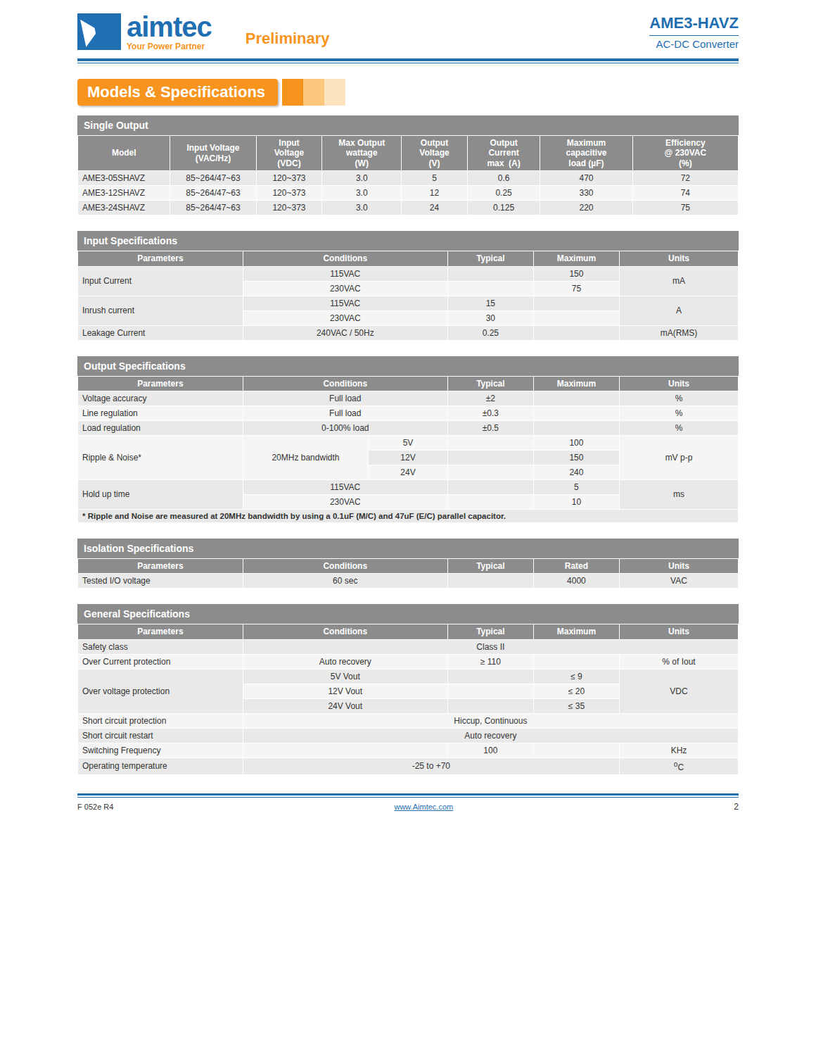aimtec
Your Power Partner
Preliminary
AME3-HAVZ
AC-DC Converter
Models & Specifications
Single Output
| Model | Input Voltage (VAC/Hz) | Input Voltage (VDC) | Max Output wattage (W) | Output Voltage (V) | Output Current max (A) | Maximum capacitive load (µF) | Efficiency @ 230VAC (%) |
| --- | --- | --- | --- | --- | --- | --- | --- |
| AME3-05SHAVZ | 85~264/47~63 | 120~373 | 3.0 | 5 | 0.6 | 470 | 72 |
| AME3-12SHAVZ | 85~264/47~63 | 120~373 | 3.0 | 12 | 0.25 | 330 | 74 |
| AME3-24SHAVZ | 85~264/47~63 | 120~373 | 3.0 | 24 | 0.125 | 220 | 75 |
Input Specifications
| Parameters | Conditions | Typical | Maximum | Units |
| --- | --- | --- | --- | --- |
| Input Current | 115VAC | | 150 | mA |
| 230VAC | | 75 |
| Inrush current | 115VAC | 15 | | A |
| 230VAC | 30 | |
| Leakage Current | 240VAC / 50Hz | 0.25 | | mA(RMS) |
Output Specifications
| Parameters | Conditions | Typical | Maximum | Units |
| --- | --- | --- | --- | --- |
| Voltage accuracy | Full load | ±2 | | % |
| Line regulation | Full load | ±0.3 | | % |
| Load regulation | 0-100% load | ±0.5 | | % |
| Ripple & Noise* | 20MHz bandwidth | 5V | | 100 | mV p-p |
| 12V | | 150 |
| 24V | | 240 |
| Hold up time | 115VAC | | 5 | ms |
| 230VAC | | 10 |
| * Ripple and Noise are measured at 20MHz bandwidth by using a 0.1uF (M/C) and 47uF (E/C) parallel capacitor. |
Isolation Specifications
| Parameters | Conditions | Typical | Rated | Units |
| --- | --- | --- | --- | --- |
| Tested I/O voltage | 60 sec | | 4000 | VAC |
General Specifications
| Parameters | Conditions | Typical | Maximum | Units |
| --- | --- | --- | --- | --- |
| Safety class | Class II |
| Over Current protection | Auto recovery | ≥ 110 | | % of Iout |
| Over voltage protection | 5V Vout | | ≤ 9 | VDC |
| 12V Vout | | ≤ 20 |
| 24V Vout | | ≤ 35 |
| Short circuit protection | Hiccup, Continuous |
| Short circuit restart | Auto recovery |
| Switching Frequency | | 100 | | KHz |
| Operating temperature | -25 to +70 | o C |
F 052e R4
www.Aimtec.com
2